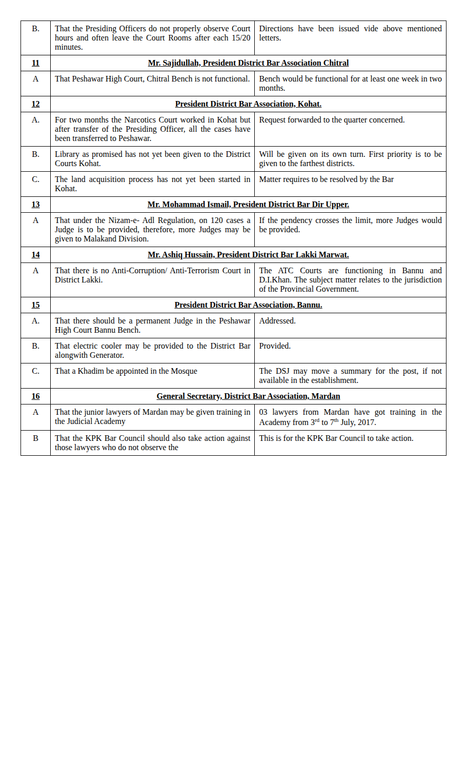| B. | That the Presiding Officers do not properly observe Court hours and often leave the Court Rooms after each 15/20 minutes. | Directions have been issued vide above mentioned letters. |
| 11 | Mr. Sajidullah, President District Bar Association Chitral |
| A | That Peshawar High Court, Chitral Bench is not functional. | Bench would be functional for at least one week in two months. |
| 12 | President District Bar Association, Kohat. |
| A. | For two months the Narcotics Court worked in Kohat but after transfer of the Presiding Officer, all the cases have been transferred to Peshawar. | Request forwarded to the quarter concerned. |
| B. | Library as promised has not yet been given to the District Courts Kohat. | Will be given on its own turn. First priority is to be given to the farthest districts. |
| C. | The land acquisition process has not yet been started in Kohat. | Matter requires to be resolved by the Bar |
| 13 | Mr. Mohammad Ismail, President District Bar Dir Upper. |
| A | That under the Nizam-e- Adl Regulation, on 120 cases a Judge is to be provided, therefore, more Judges may be given to Malakand Division. | If the pendency crosses the limit, more Judges would be provided. |
| 14 | Mr. Ashiq Hussain, President District Bar Lakki Marwat. |
| A | That there is no Anti-Corruption/ Anti-Terrorism Court in District Lakki. | The ATC Courts are functioning in Bannu and D.I.Khan. The subject matter relates to the jurisdiction of the Provincial Government. |
| 15 | President District Bar Association, Bannu. |
| A. | That there should be a permanent Judge in the Peshawar High Court Bannu Bench. | Addressed. |
| B. | That electric cooler may be provided to the District Bar alongwith Generator. | Provided. |
| C. | That a Khadim be appointed in the Mosque | The DSJ may move a summary for the post, if not available in the establishment. |
| 16 | General Secretary, District Bar Association, Mardan |
| A | That the junior lawyers of Mardan may be given training in the Judicial Academy | 03 lawyers from Mardan have got training in the Academy from 3 rd to 7 th July, 2017. |
| B | That the KPK Bar Council should also take action against those lawyers who do not observe the | This is for the KPK Bar Council to take action. |